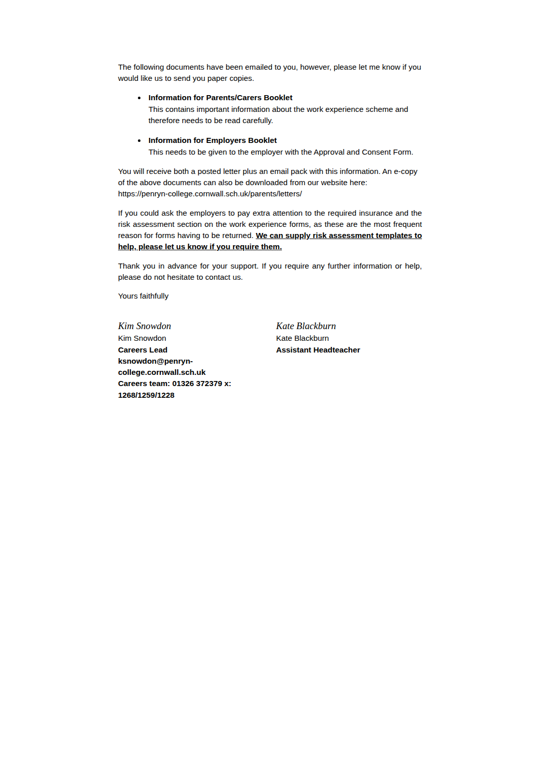The following documents have been emailed to you, however, please let me know if you would like us to send you paper copies.
Information for Parents/Carers Booklet This contains important information about the work experience scheme and therefore needs to be read carefully.
Information for Employers Booklet This needs to be given to the employer with the Approval and Consent Form.
You will receive both a posted letter plus an email pack with this information. An e-copy of the above documents can also be downloaded from our website here:
https://penryn-college.cornwall.sch.uk/parents/letters/
If you could ask the employers to pay extra attention to the required insurance and the risk assessment section on the work experience forms, as these are the most frequent reason for forms having to be returned. We can supply risk assessment templates to help, please let us know if you require them.
Thank you in advance for your support. If you require any further information or help, please do not hesitate to contact us.
Yours faithfully
| Kim Snowdon | Kate Blackburn |
| Kim Snowdon | Kate Blackburn |
| Careers Lead | Assistant Headteacher |
| ksnowdon@penryn-college.cornwall.sch.uk | |
| Careers team: 01326 372379 x: 1268/1259/1228 | |